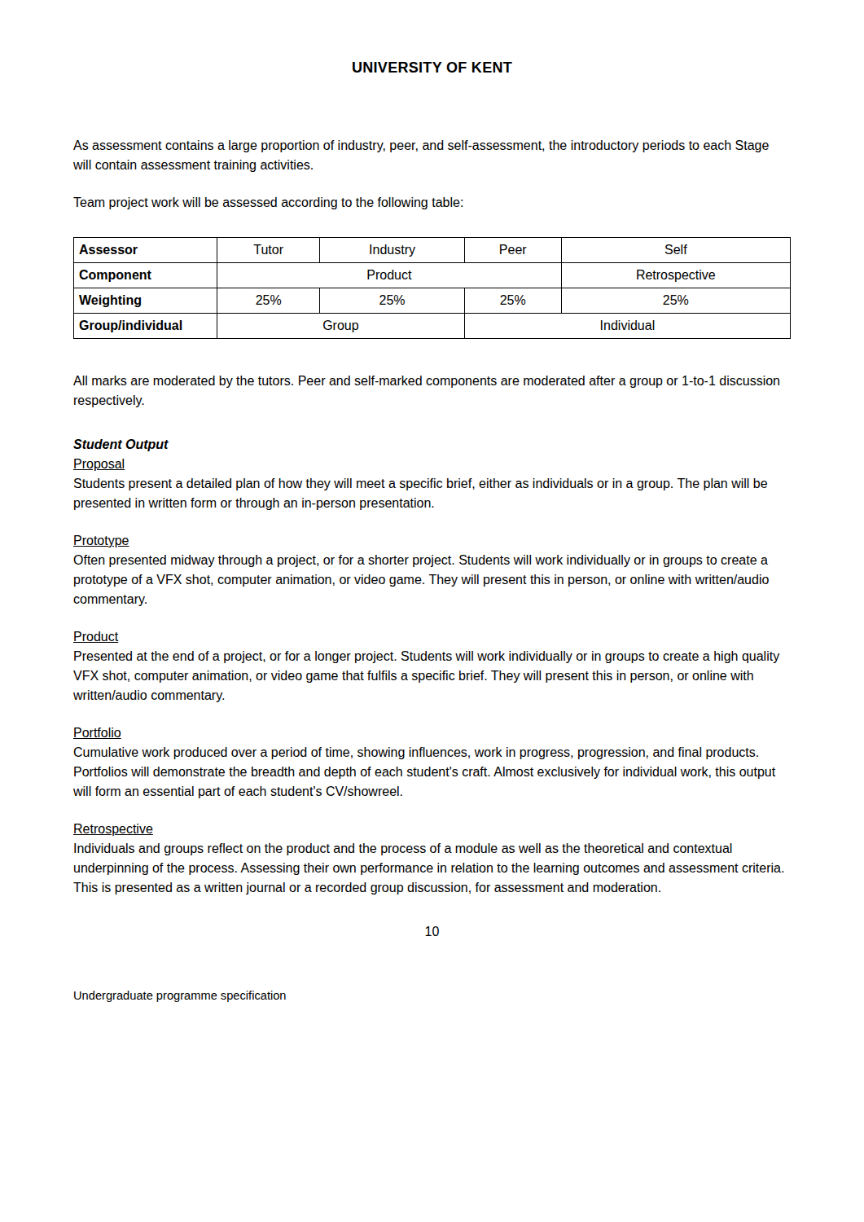UNIVERSITY OF KENT
As assessment contains a large proportion of industry, peer, and self-assessment, the introductory periods to each Stage will contain assessment training activities.
Team project work will be assessed according to the following table:
| Assessor | Tutor | Industry | Peer | Self |
| Component | Product | Retrospective |
| Weighting | 25% | 25% | 25% | 25% |
| Group/individual | Group | Individual |
All marks are moderated by the tutors. Peer and self-marked components are moderated after a group or 1-to-1 discussion respectively.
Student Output
Proposal
Students present a detailed plan of how they will meet a specific brief, either as individuals or in a group. The plan will be presented in written form or through an in-person presentation.
Prototype
Often presented midway through a project, or for a shorter project. Students will work individually or in groups to create a prototype of a VFX shot, computer animation, or video game. They will present this in person, or online with written/audio commentary.
Product
Presented at the end of a project, or for a longer project. Students will work individually or in groups to create a high quality VFX shot, computer animation, or video game that fulfils a specific brief. They will present this in person, or online with written/audio commentary.
Portfolio
Cumulative work produced over a period of time, showing influences, work in progress, progression, and final products. Portfolios will demonstrate the breadth and depth of each student's craft. Almost exclusively for individual work, this output will form an essential part of each student's CV/showreel.
Retrospective
Individuals and groups reflect on the product and the process of a module as well as the theoretical and contextual underpinning of the process. Assessing their own performance in relation to the learning outcomes and assessment criteria. This is presented as a written journal or a recorded group discussion, for assessment and moderation.
10
Undergraduate programme specification